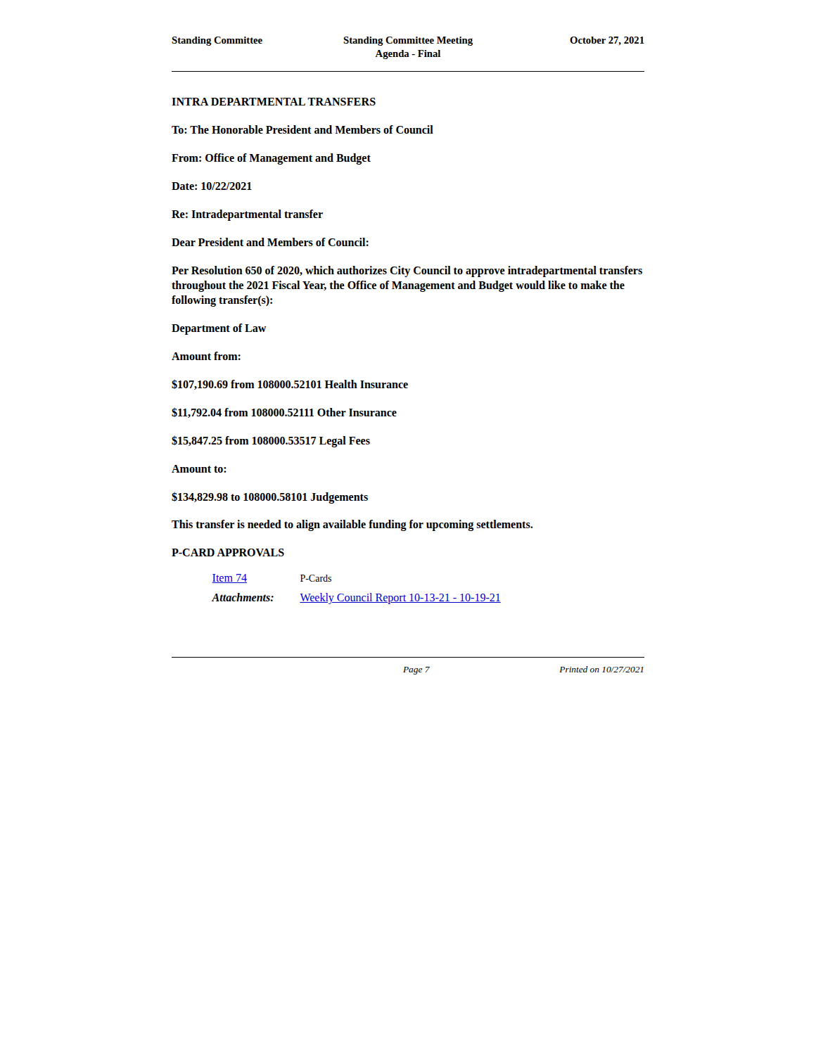Standing Committee
Standing Committee Meeting
Agenda - Final
October 27, 2021
INTRA DEPARTMENTAL TRANSFERS
To: The Honorable President and Members of Council
From: Office of Management and Budget
Date: 10/22/2021
Re: Intradepartmental transfer
Dear President and Members of Council:
Per Resolution 650 of 2020, which authorizes City Council to approve intradepartmental transfers throughout the 2021 Fiscal Year, the Office of Management and Budget would like to make the following transfer(s):
Department of Law
Amount from:
$107,190.69 from 108000.52101 Health Insurance
$11,792.04 from 108000.52111 Other Insurance
$15,847.25 from 108000.53517 Legal Fees
Amount to:
$134,829.98 to 108000.58101 Judgements
This transfer is needed to align available funding for upcoming settlements.
P-CARD APPROVALS
Item 74
P-Cards
Attachments:
Weekly Council Report 10-13-21 - 10-19-21
Page 7
Printed on 10/27/2021